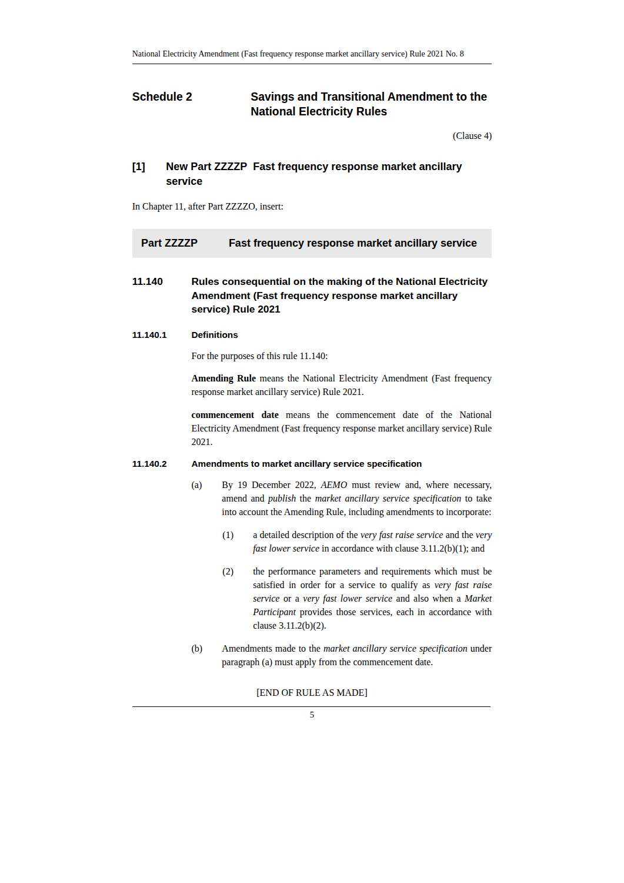National Electricity Amendment (Fast frequency response market ancillary service) Rule 2021 No. 8
Schedule 2 Savings and Transitional Amendment to the National Electricity Rules
(Clause 4)
[1] New Part ZZZZP Fast frequency response market ancillary service
In Chapter 11, after Part ZZZZO, insert:
Part ZZZZP Fast frequency response market ancillary service
11.140 Rules consequential on the making of the National Electricity Amendment (Fast frequency response market ancillary service) Rule 2021
11.140.1 Definitions
For the purposes of this rule 11.140:
Amending Rule means the National Electricity Amendment (Fast frequency response market ancillary service) Rule 2021.
commencement date means the commencement date of the National Electricity Amendment (Fast frequency response market ancillary service) Rule 2021.
11.140.2 Amendments to market ancillary service specification
(a) By 19 December 2022, AEMO must review and, where necessary, amend and publish the market ancillary service specification to take into account the Amending Rule, including amendments to incorporate:
(1) a detailed description of the very fast raise service and the very fast lower service in accordance with clause 3.11.2(b)(1); and
(2) the performance parameters and requirements which must be satisfied in order for a service to qualify as very fast raise service or a very fast lower service and also when a Market Participant provides those services, each in accordance with clause 3.11.2(b)(2).
(b) Amendments made to the market ancillary service specification under paragraph (a) must apply from the commencement date.
[END OF RULE AS MADE]
5